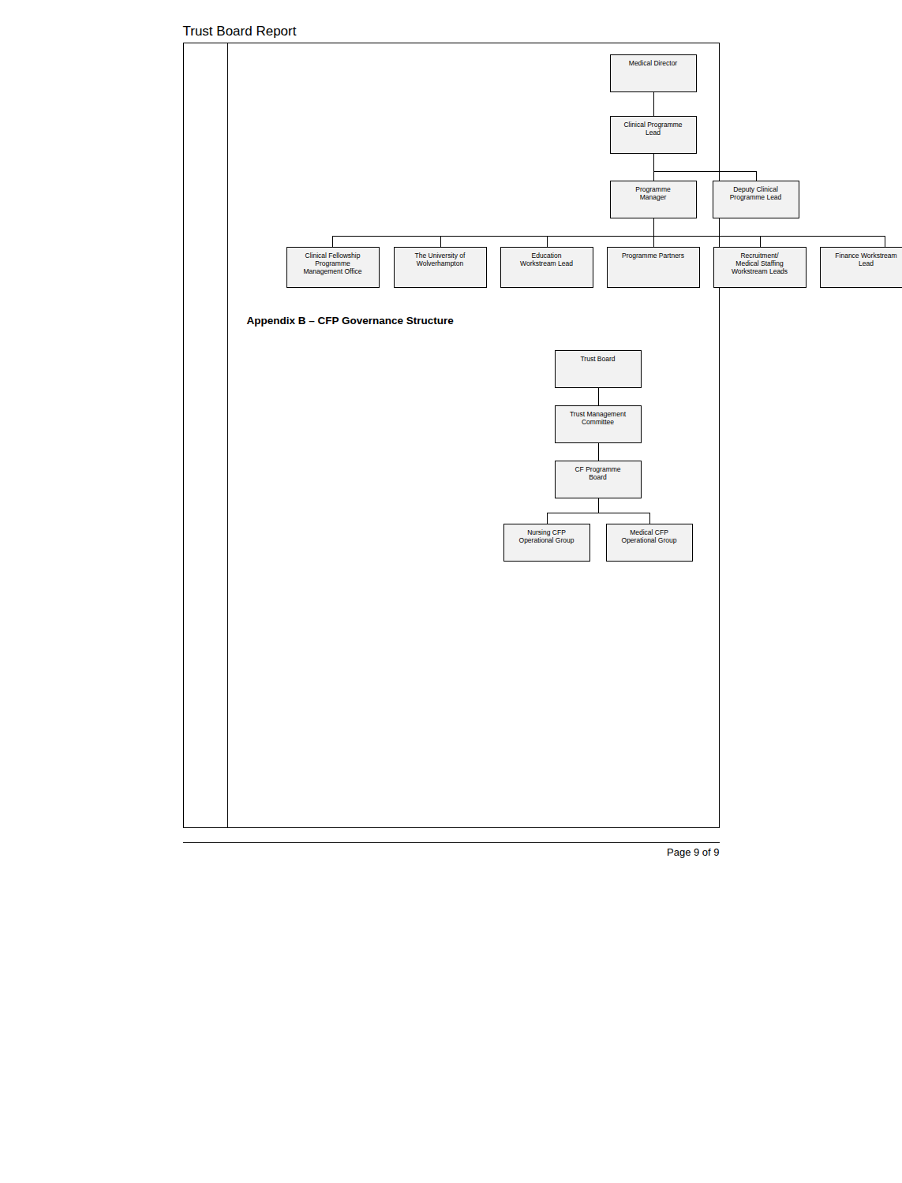Trust Board Report
Medical Director
Clinical Programme
Lead
Programme
Manager
Deputy Clinical
Programme Lead
Clinical Fellowship
Programme
Management Office
The University of
Wolverhampton
Education
Workstream Lead
Programme Partners
Recruitment/
Medical Staffing
Workstream Leads
Finance Workstream
Lead
Appendix B – CFP Governance Structure
Trust Board
Trust Management
Committee
CF Programme
Board
Nursing CFP
Operational Group
Medical CFP
Operational Group
Page 9 of 9